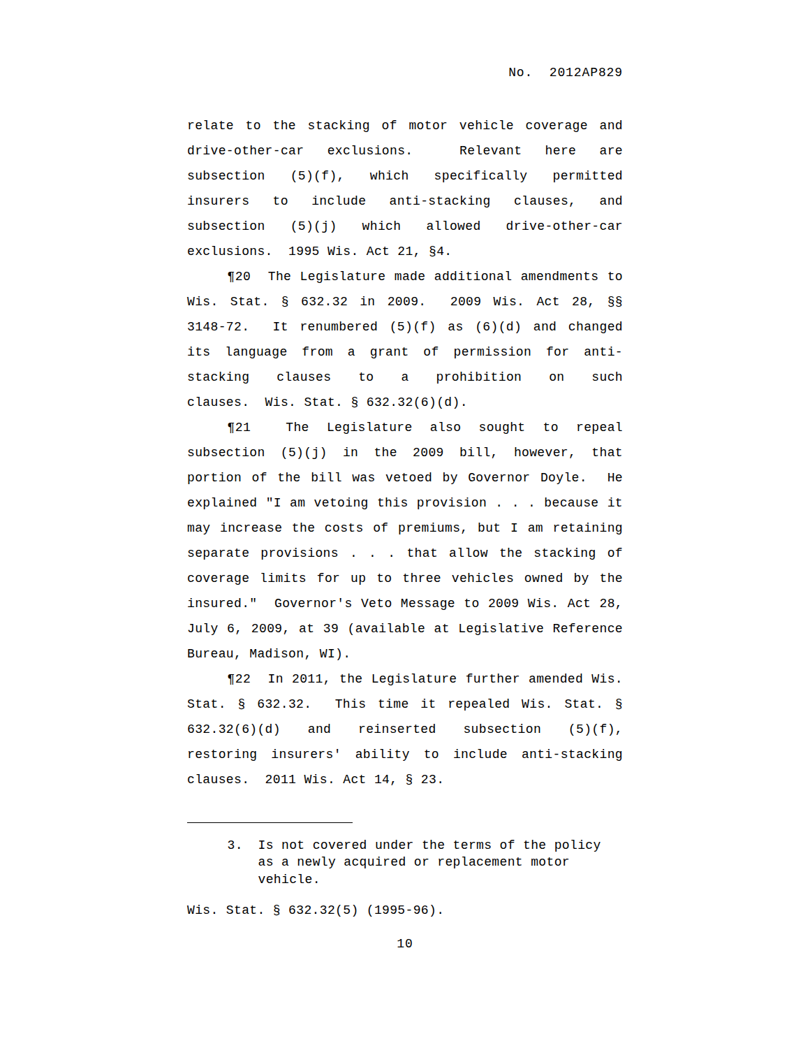No. 2012AP829
relate to the stacking of motor vehicle coverage and drive-other-car exclusions. Relevant here are subsection (5)(f), which specifically permitted insurers to include anti-stacking clauses, and subsection (5)(j) which allowed drive-other-car exclusions. 1995 Wis. Act 21, §4.
¶20 The Legislature made additional amendments to Wis. Stat. § 632.32 in 2009. 2009 Wis. Act 28, §§ 3148-72. It renumbered (5)(f) as (6)(d) and changed its language from a grant of permission for anti-stacking clauses to a prohibition on such clauses. Wis. Stat. § 632.32(6)(d).
¶21 The Legislature also sought to repeal subsection (5)(j) in the 2009 bill, however, that portion of the bill was vetoed by Governor Doyle. He explained "I am vetoing this provision . . . because it may increase the costs of premiums, but I am retaining separate provisions . . . that allow the stacking of coverage limits for up to three vehicles owned by the insured." Governor's Veto Message to 2009 Wis. Act 28, July 6, 2009, at 39 (available at Legislative Reference Bureau, Madison, WI).
¶22 In 2011, the Legislature further amended Wis. Stat. § 632.32. This time it repealed Wis. Stat. § 632.32(6)(d) and reinserted subsection (5)(f), restoring insurers' ability to include anti-stacking clauses. 2011 Wis. Act 14, § 23.
3. Is not covered under the terms of the policy as a newly acquired or replacement motor vehicle.
Wis. Stat. § 632.32(5) (1995-96).
10